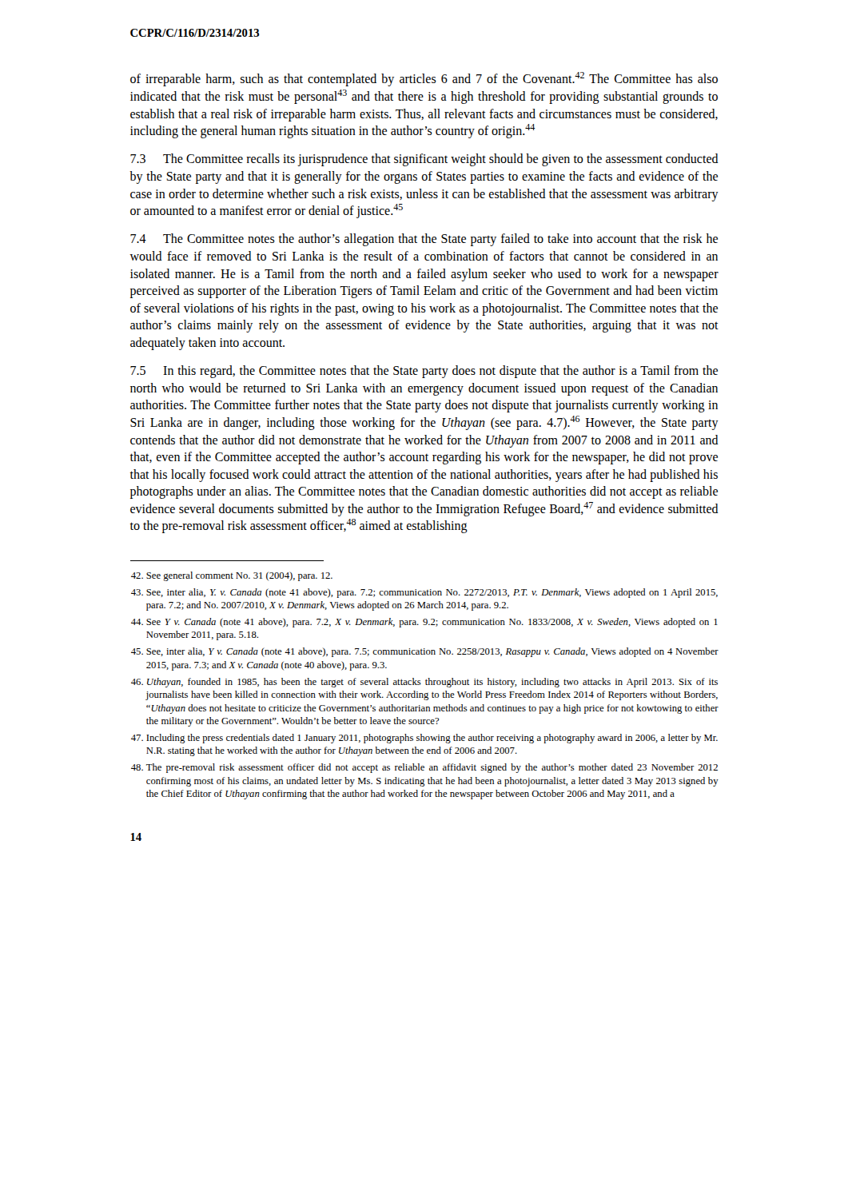CCPR/C/116/D/2314/2013
of irreparable harm, such as that contemplated by articles 6 and 7 of the Covenant.42 The Committee has also indicated that the risk must be personal43 and that there is a high threshold for providing substantial grounds to establish that a real risk of irreparable harm exists. Thus, all relevant facts and circumstances must be considered, including the general human rights situation in the author’s country of origin.44
7.3 The Committee recalls its jurisprudence that significant weight should be given to the assessment conducted by the State party and that it is generally for the organs of States parties to examine the facts and evidence of the case in order to determine whether such a risk exists, unless it can be established that the assessment was arbitrary or amounted to a manifest error or denial of justice.45
7.4 The Committee notes the author’s allegation that the State party failed to take into account that the risk he would face if removed to Sri Lanka is the result of a combination of factors that cannot be considered in an isolated manner. He is a Tamil from the north and a failed asylum seeker who used to work for a newspaper perceived as supporter of the Liberation Tigers of Tamil Eelam and critic of the Government and had been victim of several violations of his rights in the past, owing to his work as a photojournalist. The Committee notes that the author’s claims mainly rely on the assessment of evidence by the State authorities, arguing that it was not adequately taken into account.
7.5 In this regard, the Committee notes that the State party does not dispute that the author is a Tamil from the north who would be returned to Sri Lanka with an emergency document issued upon request of the Canadian authorities. The Committee further notes that the State party does not dispute that journalists currently working in Sri Lanka are in danger, including those working for the Uthayan (see para. 4.7).46 However, the State party contends that the author did not demonstrate that he worked for the Uthayan from 2007 to 2008 and in 2011 and that, even if the Committee accepted the author’s account regarding his work for the newspaper, he did not prove that his locally focused work could attract the attention of the national authorities, years after he had published his photographs under an alias. The Committee notes that the Canadian domestic authorities did not accept as reliable evidence several documents submitted by the author to the Immigration Refugee Board,47 and evidence submitted to the pre-removal risk assessment officer,48 aimed at establishing
See general comment No. 31 (2004), para. 12.
See, inter alia, Y. v. Canada (note 41 above), para. 7.2; communication No. 2272/2013, P.T. v. Denmark, Views adopted on 1 April 2015, para. 7.2; and No. 2007/2010, X v. Denmark, Views adopted on 26 March 2014, para. 9.2.
See Y v. Canada (note 41 above), para. 7.2, X v. Denmark, para. 9.2; communication No. 1833/2008, X v. Sweden, Views adopted on 1 November 2011, para. 5.18.
See, inter alia, Y v. Canada (note 41 above), para. 7.5; communication No. 2258/2013, Rasappu v. Canada, Views adopted on 4 November 2015, para. 7.3; and X v. Canada (note 40 above), para. 9.3.
Uthayan, founded in 1985, has been the target of several attacks throughout its history, including two attacks in April 2013. Six of its journalists have been killed in connection with their work. According to the World Press Freedom Index 2014 of Reporters without Borders, “Uthayan does not hesitate to criticize the Government’s authoritarian methods and continues to pay a high price for not kowtowing to either the military or the Government”. Wouldn’t be better to leave the source?
Including the press credentials dated 1 January 2011, photographs showing the author receiving a photography award in 2006, a letter by Mr. N.R. stating that he worked with the author for Uthayan between the end of 2006 and 2007.
The pre-removal risk assessment officer did not accept as reliable an affidavit signed by the author’s mother dated 23 November 2012 confirming most of his claims, an undated letter by Ms. S indicating that he had been a photojournalist, a letter dated 3 May 2013 signed by the Chief Editor of Uthayan confirming that the author had worked for the newspaper between October 2006 and May 2011, and a
14